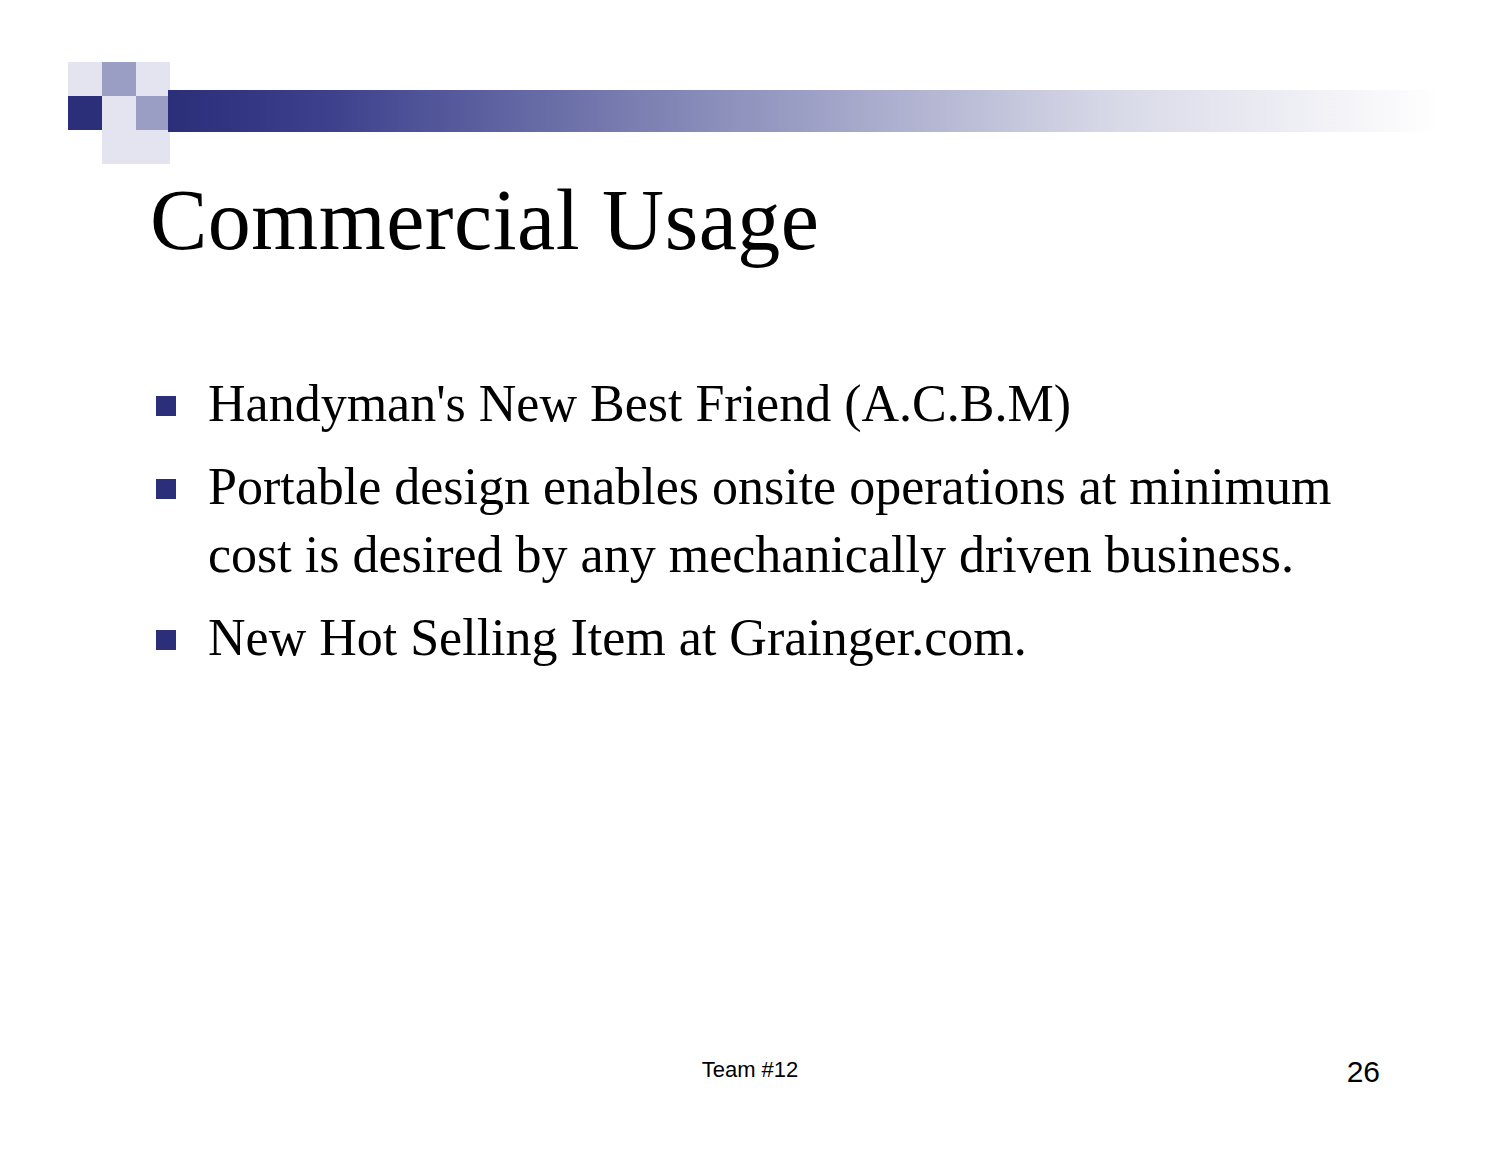Commercial Usage
Handyman's New Best Friend (A.C.B.M)
Portable design enables onsite operations at minimum cost is desired by any mechanically driven business.
New Hot Selling Item at Grainger.com.
Team #12
26